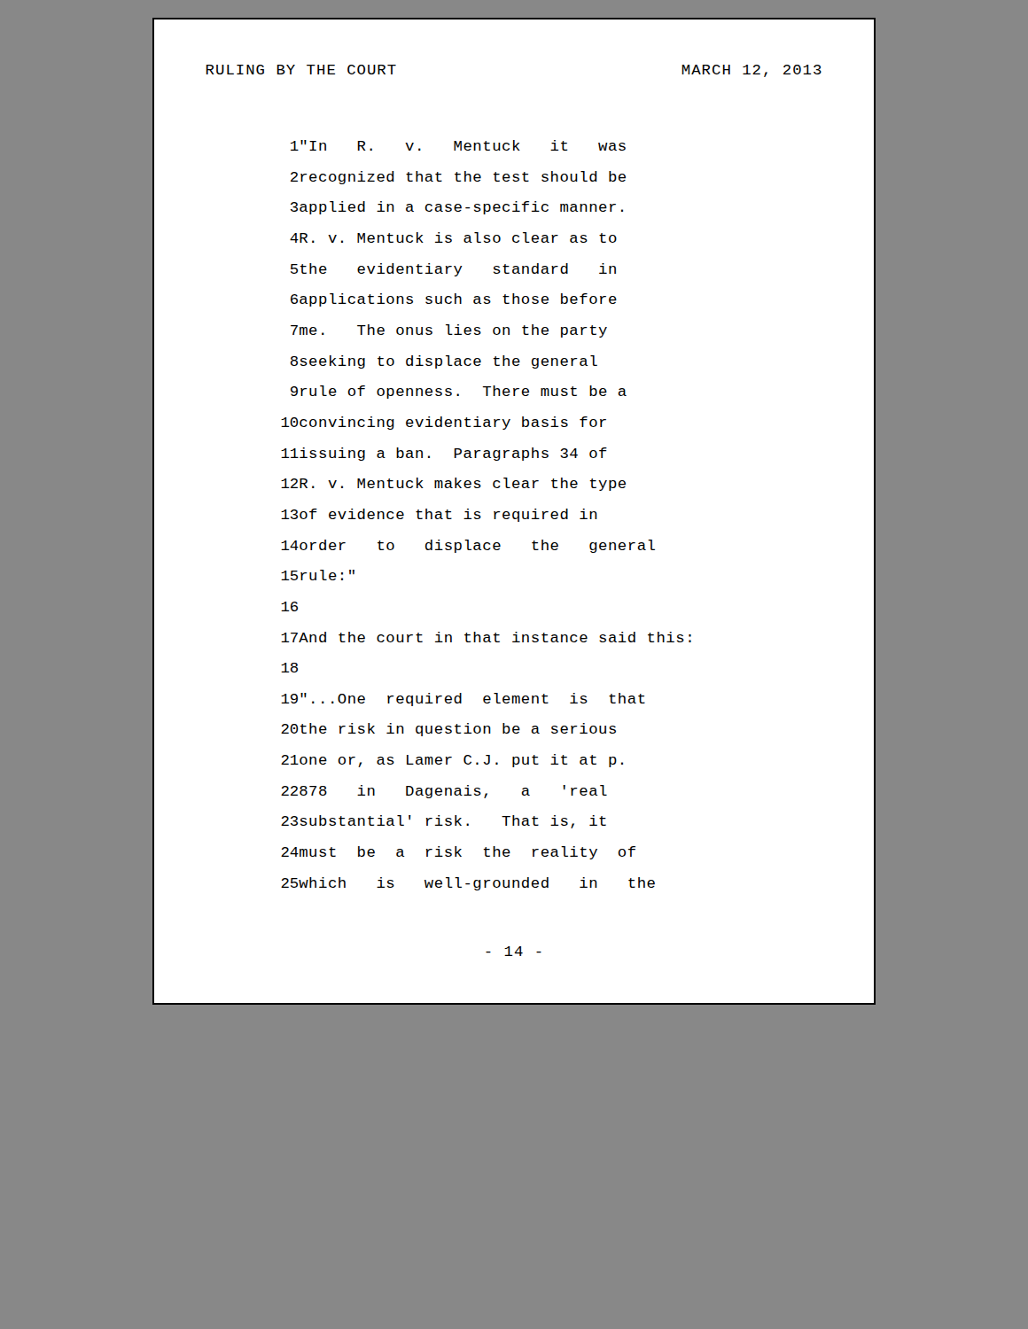RULING BY THE COURT MARCH 12, 2013
| 1 | "In R. v. Mentuck it was |
| 2 | recognized that the test should be |
| 3 | applied in a case-specific manner. |
| 4 | R. v. Mentuck is also clear as to |
| 5 | the evidentiary standard in |
| 6 | applications such as those before |
| 7 | me. The onus lies on the party |
| 8 | seeking to displace the general |
| 9 | rule of openness. There must be a |
| 10 | convincing evidentiary basis for |
| 11 | issuing a ban. Paragraphs 34 of |
| 12 | R. v. Mentuck makes clear the type |
| 13 | of evidence that is required in |
| 14 | order to displace the general |
| 15 | rule:" |
| 16 | |
| 17 | And the court in that instance said this: |
| 18 | |
| 19 | "...One required element is that |
| 20 | the risk in question be a serious |
| 21 | one or, as Lamer C.J. put it at p. |
| 22 | 878 in Dagenais, a 'real |
| 23 | substantial' risk. That is, it |
| 24 | must be a risk the reality of |
| 25 | which is well-grounded in the |
- 14 -